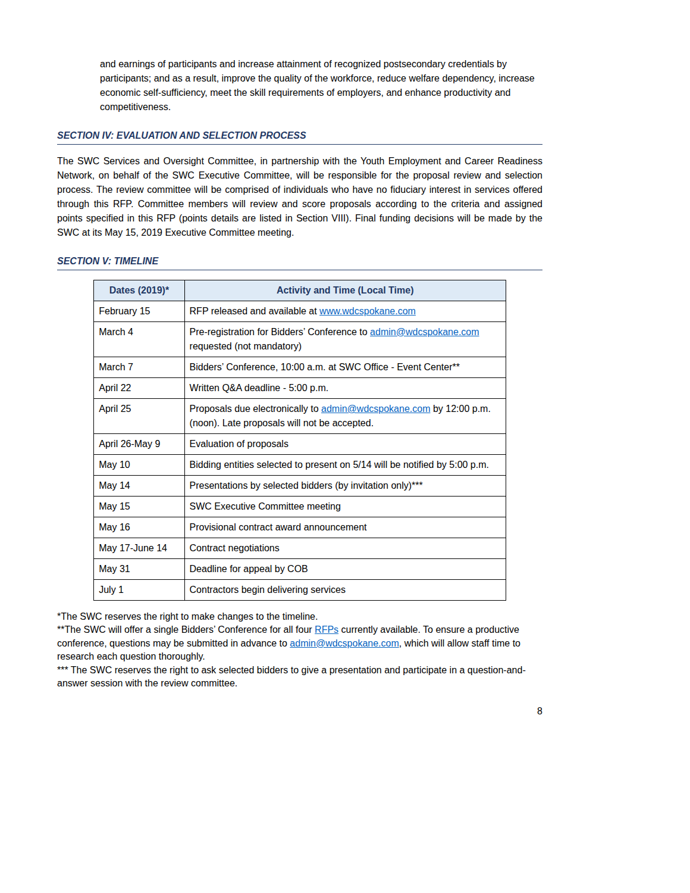and earnings of participants and increase attainment of recognized postsecondary credentials by participants; and as a result, improve the quality of the workforce, reduce welfare dependency, increase economic self-sufficiency, meet the skill requirements of employers, and enhance productivity and competitiveness.
SECTION IV: EVALUATION AND SELECTION PROCESS
The SWC Services and Oversight Committee, in partnership with the Youth Employment and Career Readiness Network, on behalf of the SWC Executive Committee, will be responsible for the proposal review and selection process. The review committee will be comprised of individuals who have no fiduciary interest in services offered through this RFP. Committee members will review and score proposals according to the criteria and assigned points specified in this RFP (points details are listed in Section VIII). Final funding decisions will be made by the SWC at its May 15, 2019 Executive Committee meeting.
SECTION V: TIMELINE
| Dates (2019)* | Activity and Time (Local Time) |
| --- | --- |
| February 15 | RFP released and available at www.wdcspokane.com |
| March 4 | Pre-registration for Bidders’ Conference to admin@wdcspokane.com requested (not mandatory) |
| March 7 | Bidders’ Conference, 10:00 a.m. at SWC Office - Event Center** |
| April 22 | Written Q&A deadline - 5:00 p.m. |
| April 25 | Proposals due electronically to admin@wdcspokane.com by 12:00 p.m. (noon). Late proposals will not be accepted. |
| April 26-May 9 | Evaluation of proposals |
| May 10 | Bidding entities selected to present on 5/14 will be notified by 5:00 p.m. |
| May 14 | Presentations by selected bidders (by invitation only)*** |
| May 15 | SWC Executive Committee meeting |
| May 16 | Provisional contract award announcement |
| May 17-June 14 | Contract negotiations |
| May 31 | Deadline for appeal by COB |
| July 1 | Contractors begin delivering services |
*The SWC reserves the right to make changes to the timeline.
**The SWC will offer a single Bidders’ Conference for all four RFPs currently available. To ensure a productive conference, questions may be submitted in advance to admin@wdcspokane.com, which will allow staff time to research each question thoroughly.
*** The SWC reserves the right to ask selected bidders to give a presentation and participate in a question-and-answer session with the review committee.
8